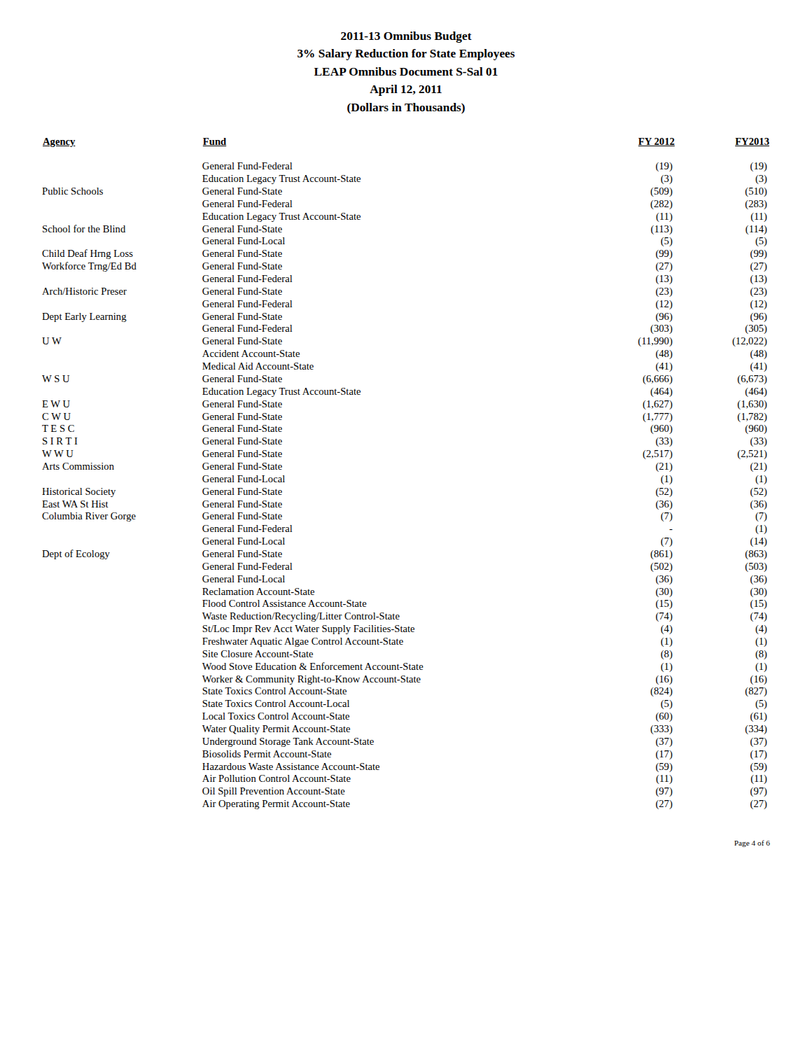2011-13 Omnibus Budget
3% Salary Reduction for State Employees
LEAP Omnibus Document S-Sal 01
April 12, 2011
(Dollars in Thousands)
| Agency | Fund | FY 2012 | FY2013 |
| --- | --- | --- | --- |
| | General Fund-Federal | (19) | (19) |
| | Education Legacy Trust Account-State | (3) | (3) |
| Public Schools | General Fund-State | (509) | (510) |
| | General Fund-Federal | (282) | (283) |
| | Education Legacy Trust Account-State | (11) | (11) |
| School for the Blind | General Fund-State | (113) | (114) |
| | General Fund-Local | (5) | (5) |
| Child Deaf Hrng Loss | General Fund-State | (99) | (99) |
| Workforce Trng/Ed Bd | General Fund-State | (27) | (27) |
| | General Fund-Federal | (13) | (13) |
| Arch/Historic Preser | General Fund-State | (23) | (23) |
| | General Fund-Federal | (12) | (12) |
| Dept Early Learning | General Fund-State | (96) | (96) |
| | General Fund-Federal | (303) | (305) |
| U W | General Fund-State | (11,990) | (12,022) |
| | Accident Account-State | (48) | (48) |
| | Medical Aid Account-State | (41) | (41) |
| W S U | General Fund-State | (6,666) | (6,673) |
| | Education Legacy Trust Account-State | (464) | (464) |
| E W U | General Fund-State | (1,627) | (1,630) |
| C W U | General Fund-State | (1,777) | (1,782) |
| T E S C | General Fund-State | (960) | (960) |
| S I R T I | General Fund-State | (33) | (33) |
| W W U | General Fund-State | (2,517) | (2,521) |
| Arts Commission | General Fund-State | (21) | (21) |
| | General Fund-Local | (1) | (1) |
| Historical Society | General Fund-State | (52) | (52) |
| East WA St Hist | General Fund-State | (36) | (36) |
| Columbia River Gorge | General Fund-State | (7) | (7) |
| | General Fund-Federal | - | (1) |
| | General Fund-Local | (7) | (14) |
| Dept of Ecology | General Fund-State | (861) | (863) |
| | General Fund-Federal | (502) | (503) |
| | General Fund-Local | (36) | (36) |
| | Reclamation Account-State | (30) | (30) |
| | Flood Control Assistance Account-State | (15) | (15) |
| | Waste Reduction/Recycling/Litter Control-State | (74) | (74) |
| | St/Loc Impr Rev Acct Water Supply Facilities-State | (4) | (4) |
| | Freshwater Aquatic Algae Control Account-State | (1) | (1) |
| | Site Closure Account-State | (8) | (8) |
| | Wood Stove Education & Enforcement Account-State | (1) | (1) |
| | Worker & Community Right-to-Know Account-State | (16) | (16) |
| | State Toxics Control Account-State | (824) | (827) |
| | State Toxics Control Account-Local | (5) | (5) |
| | Local Toxics Control Account-State | (60) | (61) |
| | Water Quality Permit Account-State | (333) | (334) |
| | Underground Storage Tank Account-State | (37) | (37) |
| | Biosolids Permit Account-State | (17) | (17) |
| | Hazardous Waste Assistance Account-State | (59) | (59) |
| | Air Pollution Control Account-State | (11) | (11) |
| | Oil Spill Prevention Account-State | (97) | (97) |
| | Air Operating Permit Account-State | (27) | (27) |
Page 4 of 6